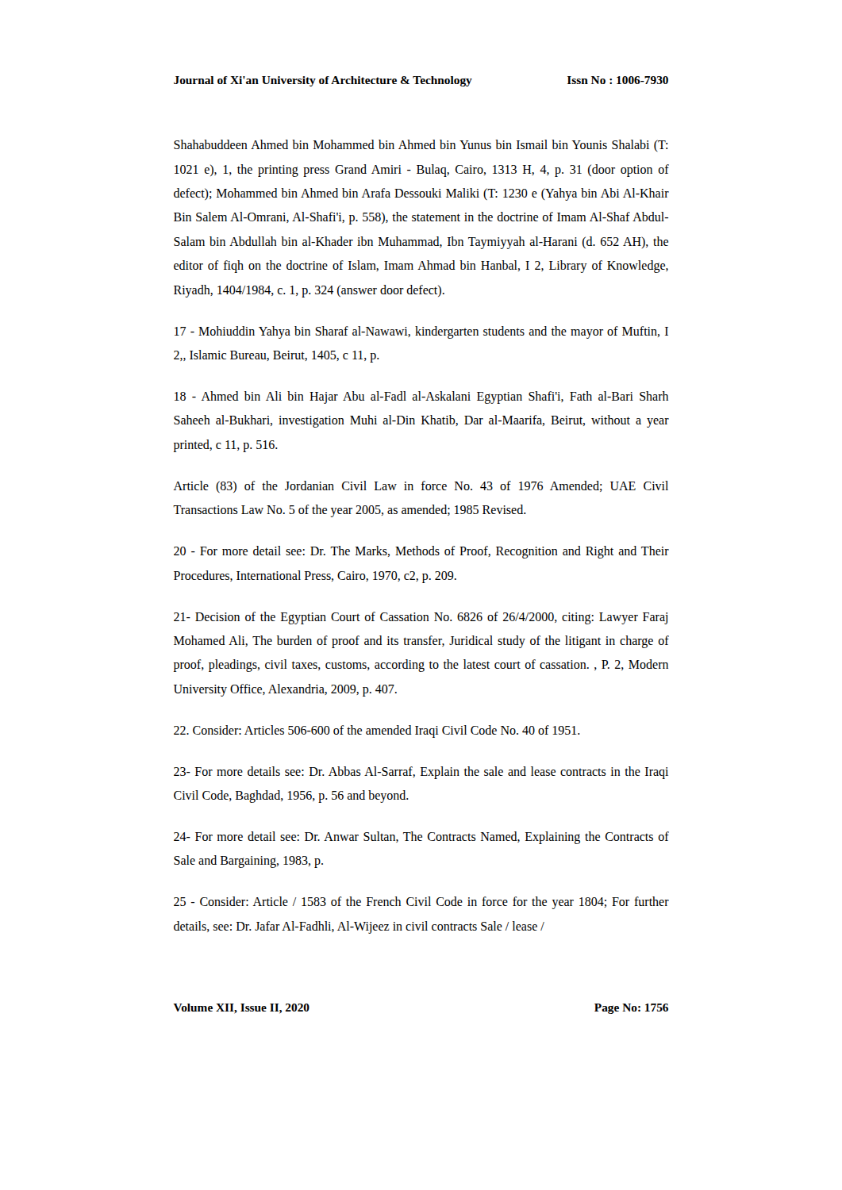Journal of Xi'an University of Architecture & Technology
Issn No : 1006-7930
Shahabuddeen Ahmed bin Mohammed bin Ahmed bin Yunus bin Ismail bin Younis Shalabi (T: 1021 e), 1, the printing press Grand Amiri - Bulaq, Cairo, 1313 H, 4, p. 31 (door option of defect); Mohammed bin Ahmed bin Arafa Dessouki Maliki (T: 1230 e (Yahya bin Abi Al-Khair Bin Salem Al-Omrani, Al-Shafi'i, p. 558), the statement in the doctrine of Imam Al-Shaf Abdul-Salam bin Abdullah bin al-Khader ibn Muhammad, Ibn Taymiyyah al-Harani (d. 652 AH), the editor of fiqh on the doctrine of Islam, Imam Ahmad bin Hanbal, I 2, Library of Knowledge, Riyadh, 1404/1984, c. 1, p. 324 (answer door defect).
17 - Mohiuddin Yahya bin Sharaf al-Nawawi, kindergarten students and the mayor of Muftin, I 2,, Islamic Bureau, Beirut, 1405, c 11, p.
18 - Ahmed bin Ali bin Hajar Abu al-Fadl al-Askalani Egyptian Shafi'i, Fath al-Bari Sharh Saheeh al-Bukhari, investigation Muhi al-Din Khatib, Dar al-Maarifa, Beirut, without a year printed, c 11, p. 516.
Article (83) of the Jordanian Civil Law in force No. 43 of 1976 Amended; UAE Civil Transactions Law No. 5 of the year 2005, as amended; 1985 Revised.
20 - For more detail see: Dr. The Marks, Methods of Proof, Recognition and Right and Their Procedures, International Press, Cairo, 1970, c2, p. 209.
21- Decision of the Egyptian Court of Cassation No. 6826 of 26/4/2000, citing: Lawyer Faraj Mohamed Ali, The burden of proof and its transfer, Juridical study of the litigant in charge of proof, pleadings, civil taxes, customs, according to the latest court of cassation. , P. 2, Modern University Office, Alexandria, 2009, p. 407.
22. Consider: Articles 506-600 of the amended Iraqi Civil Code No. 40 of 1951.
23- For more details see: Dr. Abbas Al-Sarraf, Explain the sale and lease contracts in the Iraqi Civil Code, Baghdad, 1956, p. 56 and beyond.
24- For more detail see: Dr. Anwar Sultan, The Contracts Named, Explaining the Contracts of Sale and Bargaining, 1983, p.
25 - Consider: Article / 1583 of the French Civil Code in force for the year 1804; For further details, see: Dr. Jafar Al-Fadhli, Al-Wijeez in civil contracts Sale / lease /
Volume XII, Issue II, 2020
Page No: 1756